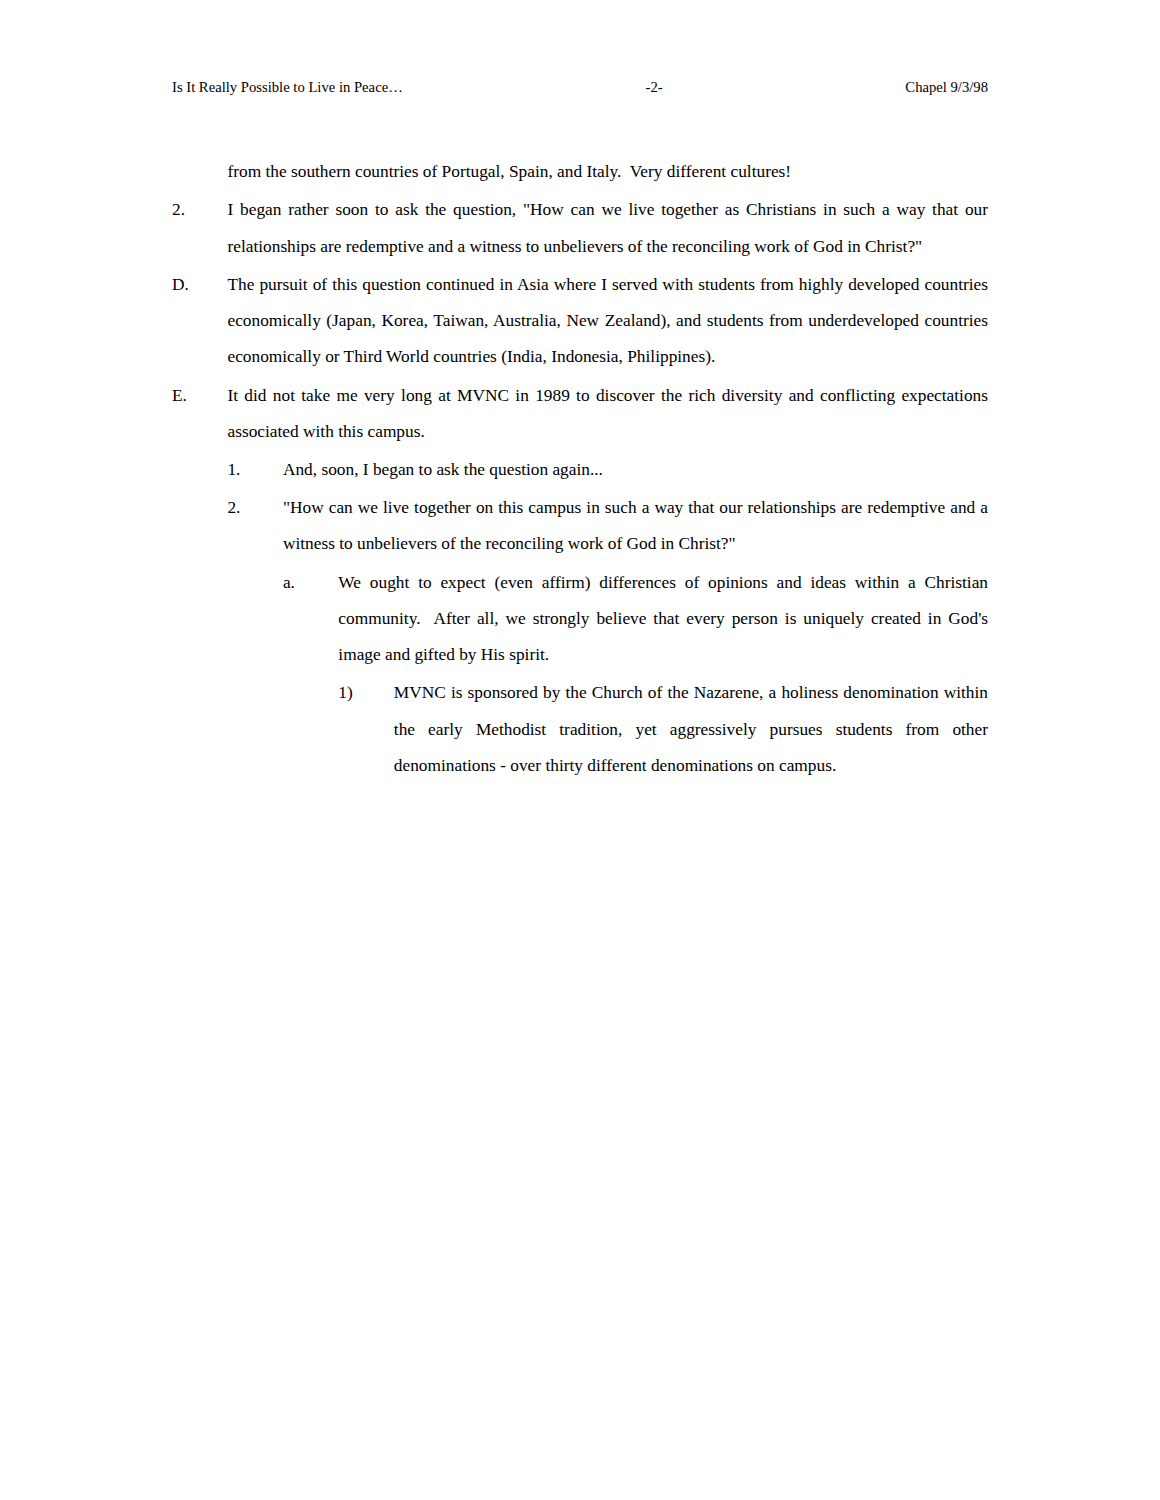Is It Really Possible to Live in Peace… -2- Chapel 9/3/98
from the southern countries of Portugal, Spain, and Italy. Very different cultures!
2. I began rather soon to ask the question, "How can we live together as Christians in such a way that our relationships are redemptive and a witness to unbelievers of the reconciling work of God in Christ?"
D. The pursuit of this question continued in Asia where I served with students from highly developed countries economically (Japan, Korea, Taiwan, Australia, New Zealand), and students from underdeveloped countries economically or Third World countries (India, Indonesia, Philippines).
E. It did not take me very long at MVNC in 1989 to discover the rich diversity and conflicting expectations associated with this campus.
1. And, soon, I began to ask the question again...
2. "How can we live together on this campus in such a way that our relationships are redemptive and a witness to unbelievers of the reconciling work of God in Christ?"
a. We ought to expect (even affirm) differences of opinions and ideas within a Christian community. After all, we strongly believe that every person is uniquely created in God's image and gifted by His spirit.
1) MVNC is sponsored by the Church of the Nazarene, a holiness denomination within the early Methodist tradition, yet aggressively pursues students from other denominations - over thirty different denominations on campus.